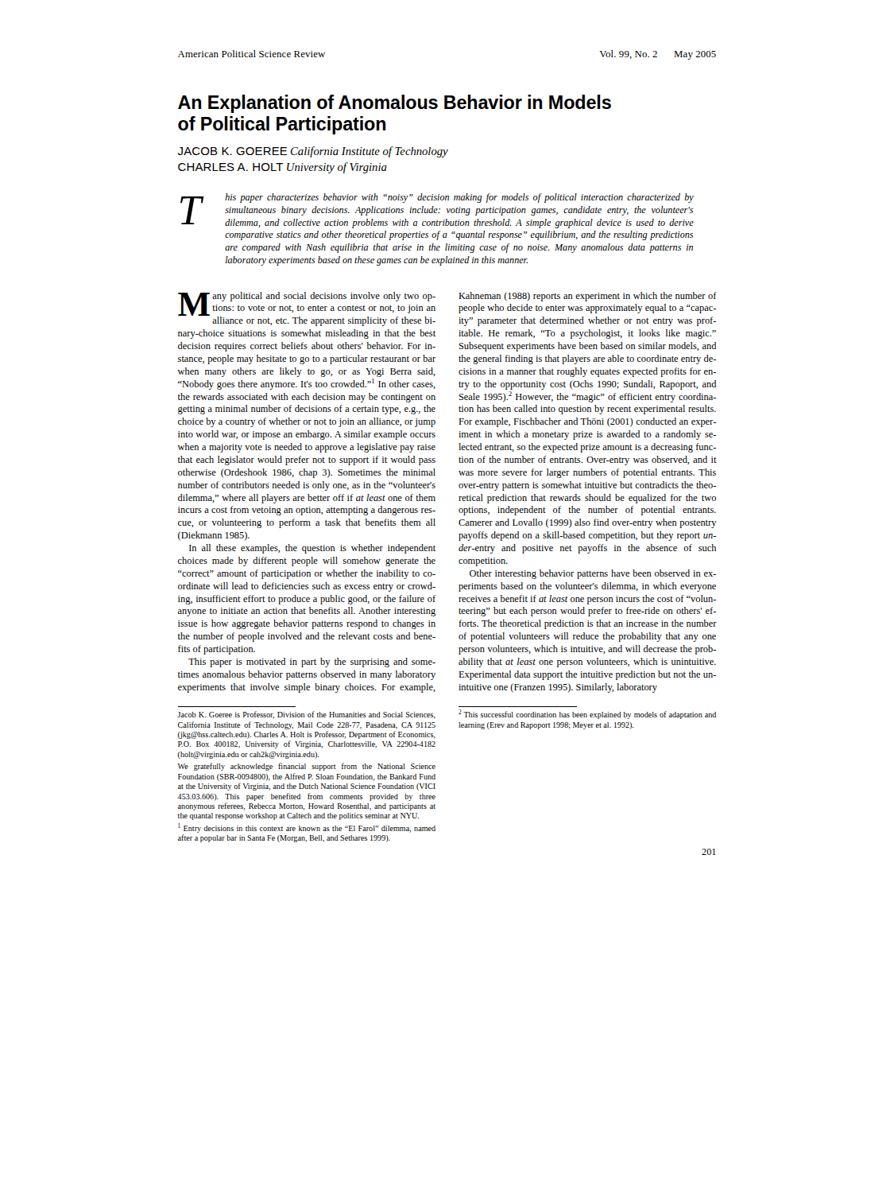American Political Science Review
Vol. 99, No. 2May 2005
An Explanation of Anomalous Behavior in Models
of Political Participation
JACOB K. GOEREE California Institute of Technology
CHARLES A. HOLT University of Virginia
This paper characterizes behavior with “noisy” decision making for models of political interaction characterized by simultaneous binary decisions. Applications include: voting participation games, candidate entry, the volunteer's dilemma, and collective action problems with a contribution threshold. A simple graphical device is used to derive comparative statics and other theoretical properties of a “quantal response” equilibrium, and the resulting predictions are compared with Nash equilibria that arise in the limiting case of no noise. Many anomalous data patterns in laboratory experiments based on these games can be explained in this manner.
Many political and social decisions involve only two options: to vote or not, to enter a contest or not, to join an alliance or not, etc. The apparent simplicity of these binary-choice situations is somewhat misleading in that the best decision requires correct beliefs about others' behavior. For instance, people may hesitate to go to a particular restaurant or bar when many others are likely to go, or as Yogi Berra said, “Nobody goes there anymore. It's too crowded.”1 In other cases, the rewards associated with each decision may be contingent on getting a minimal number of decisions of a certain type, e.g., the choice by a country of whether or not to join an alliance, or jump into world war, or impose an embargo. A similar example occurs when a majority vote is needed to approve a legislative pay raise that each legislator would prefer not to support if it would pass otherwise (Ordeshook 1986, chap 3). Sometimes the minimal number of contributors needed is only one, as in the “volunteer's dilemma,” where all players are better off if at least one of them incurs a cost from vetoing an option, attempting a dangerous rescue, or volunteering to perform a task that benefits them all (Diekmann 1985).
In all these examples, the question is whether independent choices made by different people will somehow generate the “correct” amount of participation or whether the inability to coordinate will lead to deficiencies such as excess entry or crowding, insufficient effort to produce a public good, or the failure of anyone to initiate an action that benefits all. Another interesting issue is how aggregate behavior patterns respond to changes in the number of people involved and the relevant costs and benefits of participation.
This paper is motivated in part by the surprising and sometimes anomalous behavior patterns observed in many laboratory experiments that involve simple binary choices. For example, Kahneman (1988) reports an experiment in which the number of people who decide to enter was approximately equal to a “capacity” parameter that determined whether or not entry was profitable. He remark, “To a psychologist, it looks like magic.” Subsequent experiments have been based on similar models, and the general finding is that players are able to coordinate entry decisions in a manner that roughly equates expected profits for entry to the opportunity cost (Ochs 1990; Sundali, Rapoport, and Seale 1995).2 However, the “magic” of efficient entry coordination has been called into question by recent experimental results. For example, Fischbacher and Thöni (2001) conducted an experiment in which a monetary prize is awarded to a randomly selected entrant, so the expected prize amount is a decreasing function of the number of entrants. Over-entry was observed, and it was more severe for larger numbers of potential entrants. This over-entry pattern is somewhat intuitive but contradicts the theoretical prediction that rewards should be equalized for the two options, independent of the number of potential entrants. Camerer and Lovallo (1999) also find over-entry when postentry payoffs depend on a skill-based competition, but they report under-entry and positive net payoffs in the absence of such competition.
Other interesting behavior patterns have been observed in experiments based on the volunteer's dilemma, in which everyone receives a benefit if at least one person incurs the cost of “volunteering” but each person would prefer to free-ride on others' efforts. The theoretical prediction is that an increase in the number of potential volunteers will reduce the probability that any one person volunteers, which is intuitive, and will decrease the probability that at least one person volunteers, which is unintuitive. Experimental data support the intuitive prediction but not the unintuitive one (Franzen 1995). Similarly, laboratory
Jacob K. Goeree is Professor, Division of the Humanities and Social Sciences, California Institute of Technology, Mail Code 228-77, Pasadena, CA 91125 (jkg@hss.caltech.edu). Charles A. Holt is Professor, Department of Economics, P.O. Box 400182, University of Virginia, Charlottesville, VA 22904-4182 (holt@virginia.edu or cah2k@virginia.edu).
We gratefully acknowledge financial support from the National Science Foundation (SBR-0094800), the Alfred P. Sloan Foundation, the Bankard Fund at the University of Virginia, and the Dutch National Science Foundation (VICI 453.03.606). This paper benefited from comments provided by three anonymous referees, Rebecca Morton, Howard Rosenthal, and participants at the quantal response workshop at Caltech and the politics seminar at NYU.
1 Entry decisions in this context are known as the “El Farol” dilemma, named after a popular bar in Santa Fe (Morgan, Bell, and Sethares 1999).
2 This successful coordination has been explained by models of adaptation and learning (Erev and Rapoport 1998; Meyer et al. 1992).
201